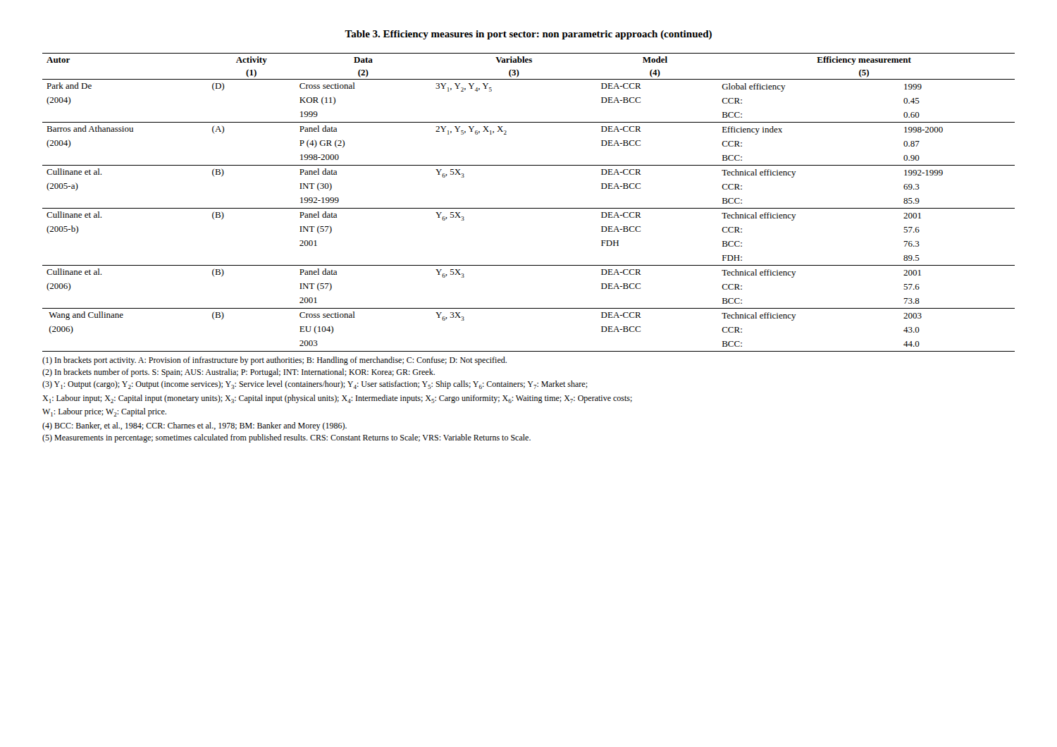Table 3. Efficiency measures in port sector: non parametric approach (continued)
| Autor | Activity | Data | Variables | Model | Efficiency measurement |
| --- | --- | --- | --- | --- | --- |
| | (1) | (2) | (3) | (4) | (5) |
| Park and De | (D) | Cross sectional | 3Y 1 , Y 2 , Y 4 , Y 5 | DEA-CCR | / Global efficiency / 1999 / |
| (2004) | | KOR (11) | | DEA-BCC | / CCR: / 0.45 / |
| | | 1999 | | | / BCC: / 0.60 / |
| Barros and Athanassiou | (A) | Panel data | 2Y 1 , Y 5 , Y 6 , X 1 , X 2 | DEA-CCR | / Efficiency index / 1998-2000 / |
| (2004) | | P (4) GR (2) | | DEA-BCC | / CCR: / 0.87 / |
| | | 1998-2000 | | | / BCC: / 0.90 / |
| Cullinane et al. | (B) | Panel data | Y 6 , 5X 3 | DEA-CCR | / Technical efficiency / 1992-1999 / |
| (2005-a) | | INT (30) | | DEA-BCC | / CCR: / 69.3 / |
| | | 1992-1999 | | | / BCC: / 85.9 / |
| Cullinane et al. | (B) | Panel data | Y 6 , 5X 3 | DEA-CCR | / Technical efficiency / 2001 / |
| (2005-b) | | INT (57) | | DEA-BCC | / CCR: / 57.6 / |
| | | 2001 | | FDH | / BCC: / 76.3 / |
| | | | | | / FDH: / 89.5 / |
| Cullinane et al. | (B) | Panel data | Y 6 , 5X 3 | DEA-CCR | / Technical efficiency / 2001 / |
| (2006) | | INT (57) | | DEA-BCC | / CCR: / 57.6 / |
| | | 2001 | | | / BCC: / 73.8 / |
| Wang and Cullinane | (B) | Cross sectional | Y 6 , 3X 3 | DEA-CCR | / Technical efficiency / 2003 / |
| (2006) | | EU (104) | | DEA-BCC | / CCR: / 43.0 / |
| | | 2003 | | | / BCC: / 44.0 / |
(1) In brackets port activity. A: Provision of infrastructure by port authorities; B: Handling of merchandise; C: Confuse; D: Not specified.
(2) In brackets number of ports. S: Spain; AUS: Australia; P: Portugal; INT: International; KOR: Korea; GR: Greek.
(3) Y1: Output (cargo); Y2: Output (income services); Y3: Service level (containers/hour); Y4: User satisfaction; Y5: Ship calls; Y6: Containers; Y7: Market share;
X1: Labour input; X2: Capital input (monetary units); X3: Capital input (physical units); X4: Intermediate inputs; X5: Cargo uniformity; X6: Waiting time; X7: Operative costs;
W1: Labour price; W2: Capital price.
(4) BCC: Banker, et al., 1984; CCR: Charnes et al., 1978; BM: Banker and Morey (1986).
(5) Measurements in percentage; sometimes calculated from published results. CRS: Constant Returns to Scale; VRS: Variable Returns to Scale.